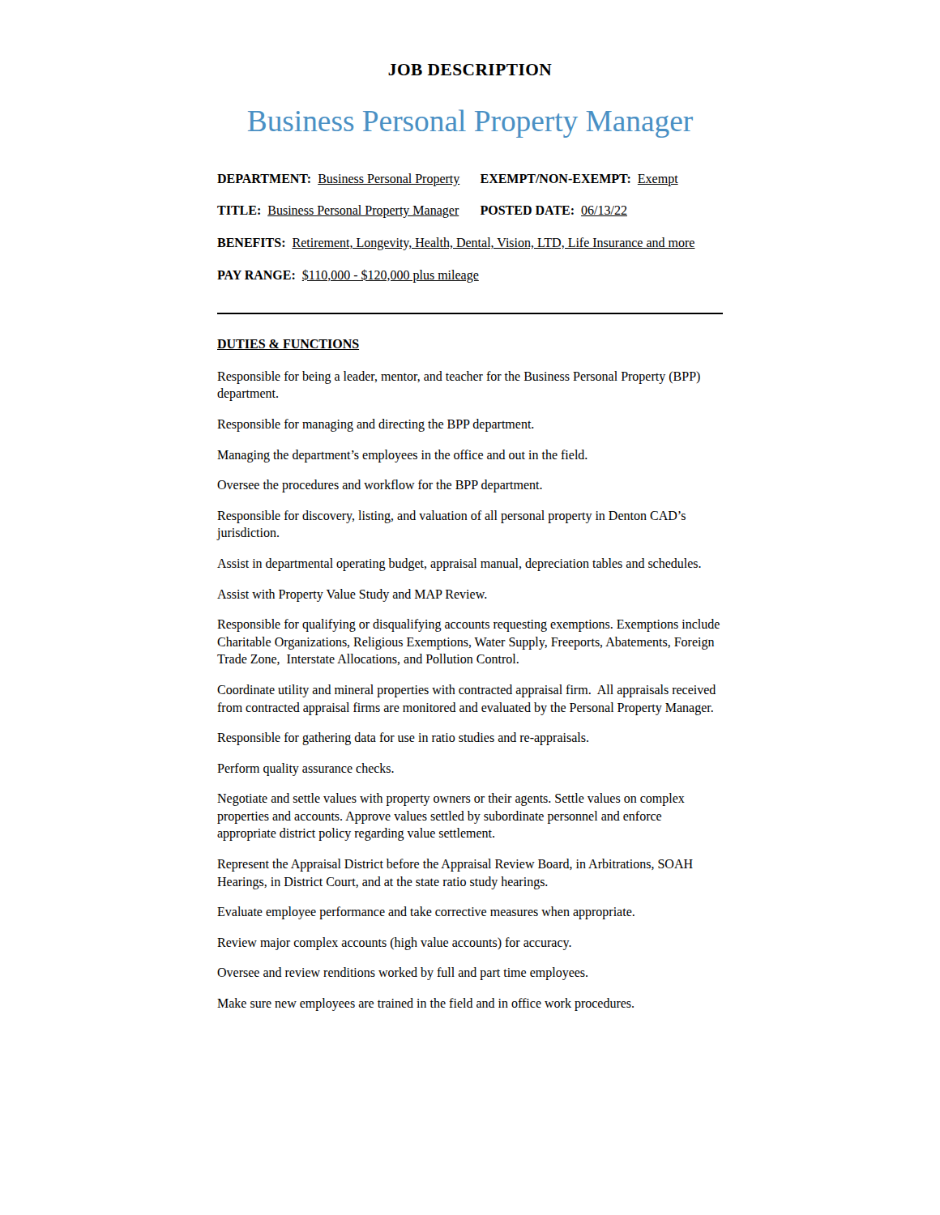JOB DESCRIPTION
Business Personal Property Manager
| DEPARTMENT: Business Personal Property | EXEMPT/NON-EXEMPT: Exempt |
| TITLE: Business Personal Property Manager | POSTED DATE: 06/13/22 |
| BENEFITS: Retirement, Longevity, Health, Dental, Vision, LTD, Life Insurance and more |
| PAY RANGE: $110,000 - $120,000 plus mileage |
DUTIES & FUNCTIONS
Responsible for being a leader, mentor, and teacher for the Business Personal Property (BPP) department.
Responsible for managing and directing the BPP department.
Managing the department’s employees in the office and out in the field.
Oversee the procedures and workflow for the BPP department.
Responsible for discovery, listing, and valuation of all personal property in Denton CAD’s jurisdiction.
Assist in departmental operating budget, appraisal manual, depreciation tables and schedules.
Assist with Property Value Study and MAP Review.
Responsible for qualifying or disqualifying accounts requesting exemptions. Exemptions include Charitable Organizations, Religious Exemptions, Water Supply, Freeports, Abatements, Foreign Trade Zone, Interstate Allocations, and Pollution Control.
Coordinate utility and mineral properties with contracted appraisal firm. All appraisals received from contracted appraisal firms are monitored and evaluated by the Personal Property Manager.
Responsible for gathering data for use in ratio studies and re-appraisals.
Perform quality assurance checks.
Negotiate and settle values with property owners or their agents. Settle values on complex properties and accounts. Approve values settled by subordinate personnel and enforce appropriate district policy regarding value settlement.
Represent the Appraisal District before the Appraisal Review Board, in Arbitrations, SOAH Hearings, in District Court, and at the state ratio study hearings.
Evaluate employee performance and take corrective measures when appropriate.
Review major complex accounts (high value accounts) for accuracy.
Oversee and review renditions worked by full and part time employees.
Make sure new employees are trained in the field and in office work procedures.